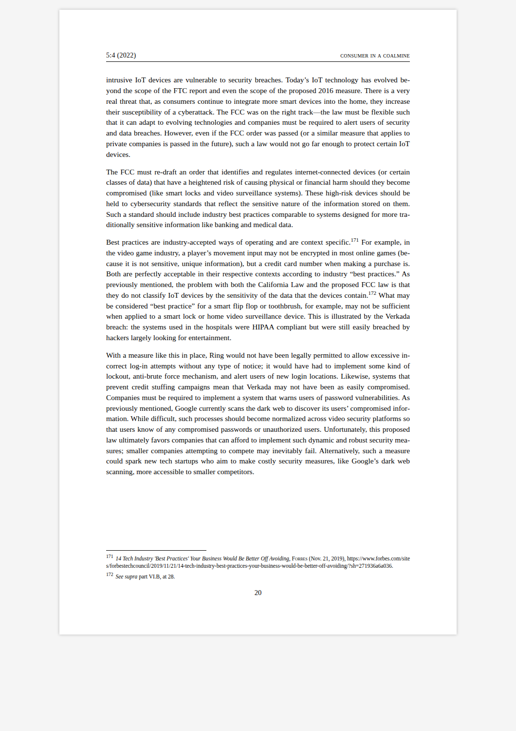5:4 (2022) Consumer in a Coalmine
intrusive IoT devices are vulnerable to security breaches. Today’s IoT technology has evolved beyond the scope of the FTC report and even the scope of the proposed 2016 measure. There is a very real threat that, as consumers continue to integrate more smart devices into the home, they increase their susceptibility of a cyberattack. The FCC was on the right track—the law must be flexible such that it can adapt to evolving technologies and companies must be required to alert users of security and data breaches. However, even if the FCC order was passed (or a similar measure that applies to private companies is passed in the future), such a law would not go far enough to protect certain IoT devices.
The FCC must re-draft an order that identifies and regulates internet-connected devices (or certain classes of data) that have a heightened risk of causing physical or financial harm should they become compromised (like smart locks and video surveillance systems). These high-risk devices should be held to cybersecurity standards that reflect the sensitive nature of the information stored on them. Such a standard should include industry best practices comparable to systems designed for more traditionally sensitive information like banking and medical data.
Best practices are industry-accepted ways of operating and are context specific.171 For example, in the video game industry, a player’s movement input may not be encrypted in most online games (because it is not sensitive, unique information), but a credit card number when making a purchase is. Both are perfectly acceptable in their respective contexts according to industry “best practices.” As previously mentioned, the problem with both the California Law and the proposed FCC law is that they do not classify IoT devices by the sensitivity of the data that the devices contain.172 What may be considered “best practice” for a smart flip flop or toothbrush, for example, may not be sufficient when applied to a smart lock or home video surveillance device. This is illustrated by the Verkada breach: the systems used in the hospitals were HIPAA compliant but were still easily breached by hackers largely looking for entertainment.
With a measure like this in place, Ring would not have been legally permitted to allow excessive incorrect log-in attempts without any type of notice; it would have had to implement some kind of lockout, anti-brute force mechanism, and alert users of new login locations. Likewise, systems that prevent credit stuffing campaigns mean that Verkada may not have been as easily compromised. Companies must be required to implement a system that warns users of password vulnerabilities. As previously mentioned, Google currently scans the dark web to discover its users’ compromised information. While difficult, such processes should become normalized across video security platforms so that users know of any compromised passwords or unauthorized users. Unfortunately, this proposed law ultimately favors companies that can afford to implement such dynamic and robust security measures; smaller companies attempting to compete may inevitably fail. Alternatively, such a measure could spark new tech startups who aim to make costly security measures, like Google’s dark web scanning, more accessible to smaller competitors.
171 14 Tech Industry 'Best Practices' Your Business Would Be Better Off Avoiding, Forbes (Nov. 21, 2019), https://www.forbes.com/sites/forbestechcouncil/2019/11/21/14-tech-industry-best-practices-your-business-would-be-better-off-avoiding/?sh=271936a6a036.
172 See supra part VI.B, at 28.
20